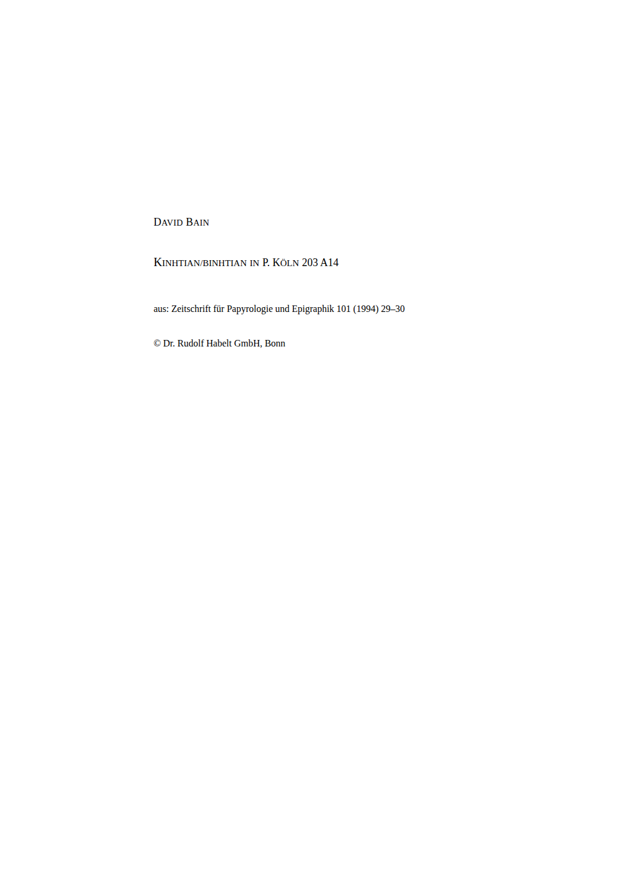DAVID BAIN
KINHTIAN/BINHTIAN IN P. K ÖLN 203 A14
aus: Zeitschrift für Papyrologie und Epigraphik 101 (1994) 29–30
© Dr. Rudolf Habelt GmbH, Bonn